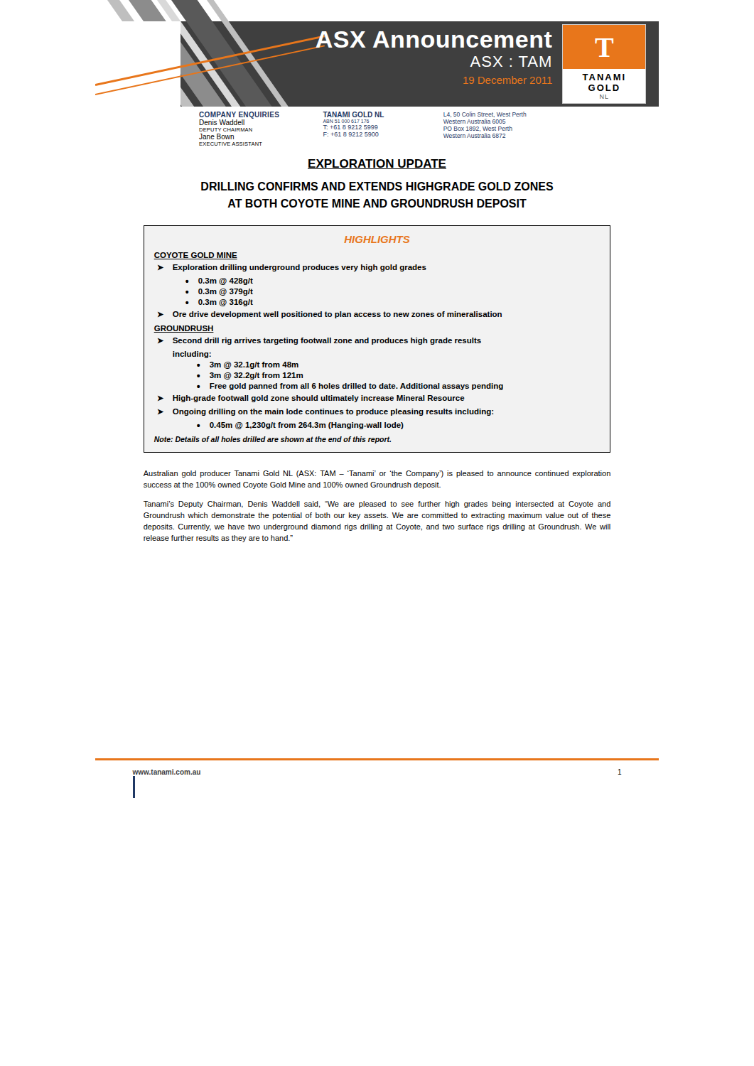ASX Announcement
ASX : TAM
19 December 2011
T
TANAMI
GOLD
NL
| COMPANY ENQUIRIES Denis Waddell DEPUTY CHAIRMAN Jane Bown EXECUTIVE ASSISTANT | TANAMI GOLD NL ABN 51 000 617 176 T: +61 8 9212 5999 F: +61 8 9212 5900 | L4, 50 Colin Street, West Perth Western Australia 6005 PO Box 1892, West Perth Western Australia 6872 |
EXPLORATION UPDATE
DRILLING CONFIRMS AND EXTENDS HIGHGRADE GOLD ZONES
AT BOTH COYOTE MINE AND GROUNDRUSH DEPOSIT
HIGHLIGHTS
COYOTE GOLD MINE
Exploration drilling underground produces very high gold grades
0.3m @ 428g/t
0.3m @ 379g/t
0.3m @ 316g/t
Ore drive development well positioned to plan access to new zones of mineralisation
GROUNDRUSH
Second drill rig arrives targeting footwall zone and produces high grade results
including:
3m @ 32.1g/t from 48m
3m @ 32.2g/t from 121m
Free gold panned from all 6 holes drilled to date. Additional assays pending
High-grade footwall gold zone should ultimately increase Mineral Resource
Ongoing drilling on the main lode continues to produce pleasing results including:
0.45m @ 1,230g/t from 264.3m (Hanging-wall lode)
Note: Details of all holes drilled are shown at the end of this report.
Australian gold producer Tanami Gold NL (ASX: TAM – ‘Tanami’ or ‘the Company’) is pleased to announce continued exploration success at the 100% owned Coyote Gold Mine and 100% owned Groundrush deposit.
Tanami’s Deputy Chairman, Denis Waddell said, “We are pleased to see further high grades being intersected at Coyote and Groundrush which demonstrate the potential of both our key assets. We are committed to extracting maximum value out of these deposits. Currently, we have two underground diamond rigs drilling at Coyote, and two surface rigs drilling at Groundrush. We will release further results as they are to hand.”
www.tanami.com.au
1